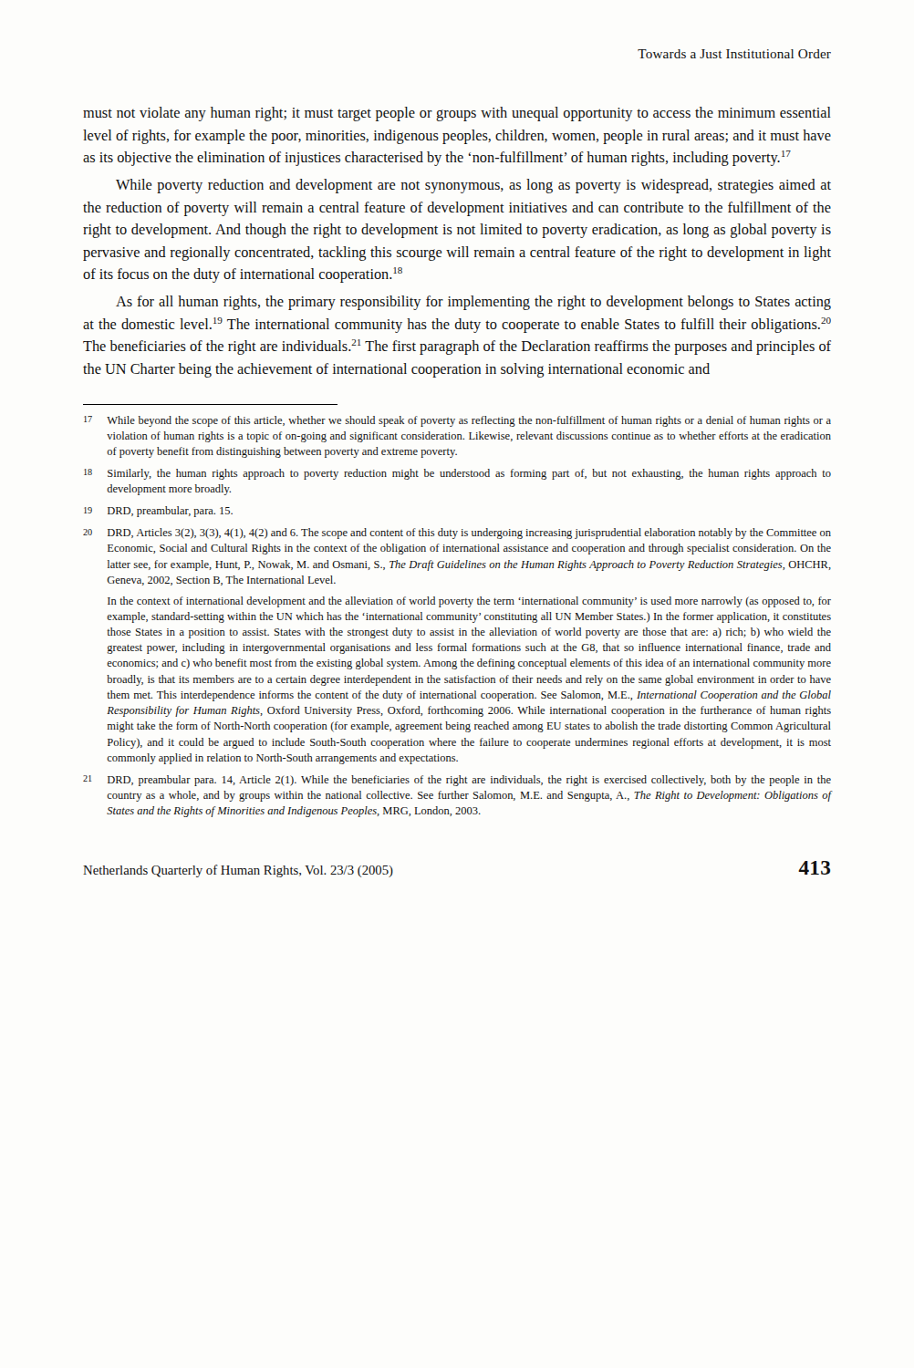Towards a Just Institutional Order
must not violate any human right; it must target people or groups with unequal opportunity to access the minimum essential level of rights, for example the poor, minorities, indigenous peoples, children, women, people in rural areas; and it must have as its objective the elimination of injustices characterised by the ‘non-fulfillment’ of human rights, including poverty.17
While poverty reduction and development are not synonymous, as long as poverty is widespread, strategies aimed at the reduction of poverty will remain a central feature of development initiatives and can contribute to the fulfillment of the right to development. And though the right to development is not limited to poverty eradication, as long as global poverty is pervasive and regionally concentrated, tackling this scourge will remain a central feature of the right to development in light of its focus on the duty of international cooperation.18
As for all human rights, the primary responsibility for implementing the right to development belongs to States acting at the domestic level.19 The international community has the duty to cooperate to enable States to fulfill their obligations.20 The beneficiaries of the right are individuals.21 The first paragraph of the Declaration reaffirms the purposes and principles of the UN Charter being the achievement of international cooperation in solving international economic and
17
While beyond the scope of this article, whether we should speak of poverty as reflecting the non-fulfillment of human rights or a denial of human rights or a violation of human rights is a topic of on-going and significant consideration. Likewise, relevant discussions continue as to whether efforts at the eradication of poverty benefit from distinguishing between poverty and extreme poverty.
18
Similarly, the human rights approach to poverty reduction might be understood as forming part of, but not exhausting, the human rights approach to development more broadly.
19
DRD, preambular, para. 15.
20
DRD, Articles 3(2), 3(3), 4(1), 4(2) and 6. The scope and content of this duty is undergoing increasing jurisprudential elaboration notably by the Committee on Economic, Social and Cultural Rights in the context of the obligation of international assistance and cooperation and through specialist consideration. On the latter see, for example, Hunt, P., Nowak, M. and Osmani, S., The Draft Guidelines on the Human Rights Approach to Poverty Reduction Strategies, OHCHR, Geneva, 2002, Section B, The International Level.
In the context of international development and the alleviation of world poverty the term ‘international community’ is used more narrowly (as opposed to, for example, standard-setting within the UN which has the ‘international community’ constituting all UN Member States.) In the former application, it constitutes those States in a position to assist. States with the strongest duty to assist in the alleviation of world poverty are those that are: a) rich; b) who wield the greatest power, including in intergovernmental organisations and less formal formations such at the G8, that so influence international finance, trade and economics; and c) who benefit most from the existing global system. Among the defining conceptual elements of this idea of an international community more broadly, is that its members are to a certain degree interdependent in the satisfaction of their needs and rely on the same global environment in order to have them met. This interdependence informs the content of the duty of international cooperation. See Salomon, M.E., International Cooperation and the Global Responsibility for Human Rights, Oxford University Press, Oxford, forthcoming 2006. While international cooperation in the furtherance of human rights might take the form of North-North cooperation (for example, agreement being reached among EU states to abolish the trade distorting Common Agricultural Policy), and it could be argued to include South-South cooperation where the failure to cooperate undermines regional efforts at development, it is most commonly applied in relation to North-South arrangements and expectations.
21
DRD, preambular para. 14, Article 2(1). While the beneficiaries of the right are individuals, the right is exercised collectively, both by the people in the country as a whole, and by groups within the national collective. See further Salomon, M.E. and Sengupta, A., The Right to Development: Obligations of States and the Rights of Minorities and Indigenous Peoples, MRG, London, 2003.
Netherlands Quarterly of Human Rights, Vol. 23/3 (2005) 413